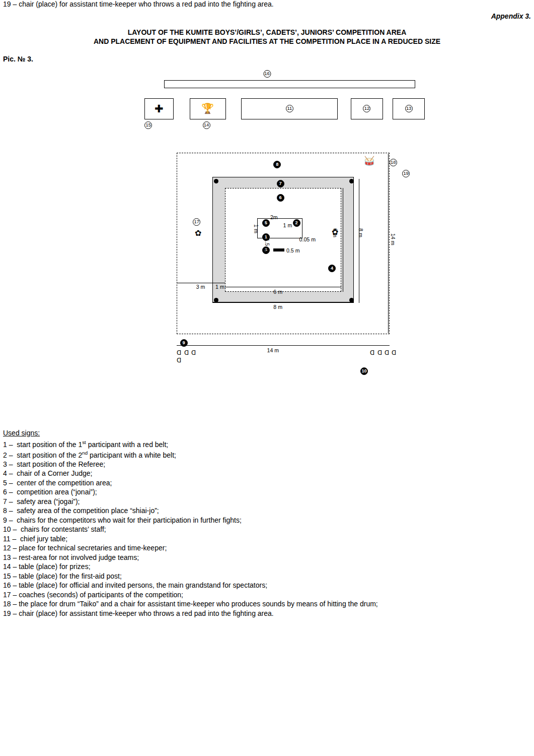19 – chair (place) for assistant time-keeper who throws a red pad into the fighting area.
Appendix 3.
Layout of the Kumite Boys’/Girls’, Cadets’, Juniors’ Competition Area
and Placement of Equipment and Facilities at the Competition Place in a Reduced Size
Pic. № 3.
16
✚
15
🏆
14
11
12
13
🥁
18
19
8
7
6
5
1
2
3
4
17
✿
✿
9
ᗡ ᗡ ᗡ
ᗡ
10
ᗡ ᗡ ᗡ ᗡ
2m
1 m
1 m
1.5 m
0.05 m
0.5 m
6 m
8 m
14 m
3 m
1 m
6 m
8 m
14 m
Used signs:
1 – start position of the 1st participant with a red belt;
2 – start position of the 2nd participant with a white belt;
3 – start position of the Referee;
4 – chair of a Corner Judge;
5 – center of the competition area;
6 – competition area (“jonai”);
7 – safety area (“jogai”);
8 – safety area of the competition place “shiai-jo”;
9 – chairs for the competitors who wait for their participation in further fights;
10 – chairs for contestants’ staff;
11 – chief jury table;
12 – place for technical secretaries and time-keeper;
13 – rest-area for not involved judge teams;
14 – table (place) for prizes;
15 – table (place) for the first-aid post;
16 – table (place) for official and invited persons, the main grandstand for spectators;
17 – coaches (seconds) of participants of the competition;
18 – the place for drum “Taiko” and a chair for assistant time-keeper who produces sounds by means of hitting the drum;
19 – chair (place) for assistant time-keeper who throws a red pad into the fighting area.